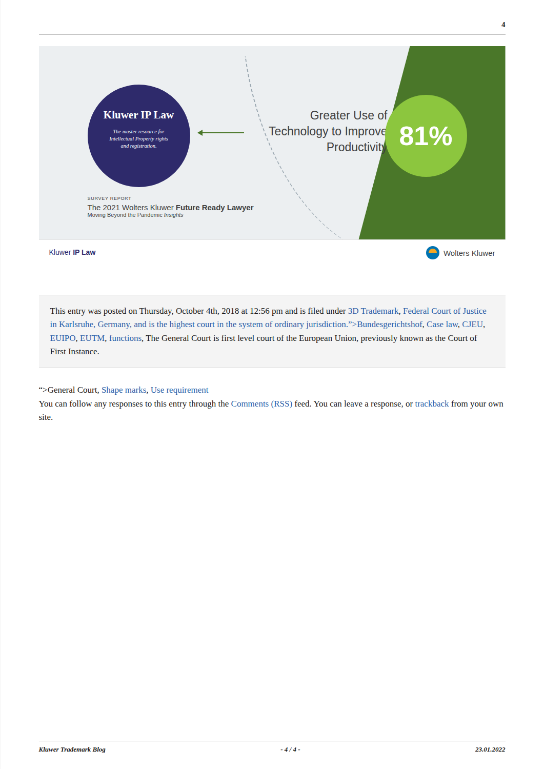4
Kluwer IP Law
The master resource for
Intellectual Property rights
and registration.
Greater Use of
Technology to Improve
Productivity
81%
SURVEY REPORT
The 2021 Wolters Kluwer Future Ready Lawyer
Moving Beyond the Pandemic Insights
Kluwer IP Law
Wolters Kluwer
This entry was posted on Thursday, October 4th, 2018 at 12:56 pm and is filed under 3D Trademark, Federal Court of Justice in Karlsruhe, Germany, and is the highest court in the system of ordinary jurisdiction.”>Bundesgerichtshof, Case law, CJEU, EUIPO, EUTM, functions, The General Court is first level court of the European Union, previously known as the Court of First Instance.
“>General Court, Shape marks, Use requirement
You can follow any responses to this entry through the Comments (RSS) feed. You can leave a response, or trackback from your own site.
Kluwer Trademark Blog - 4 / 4 - 23.01.2022